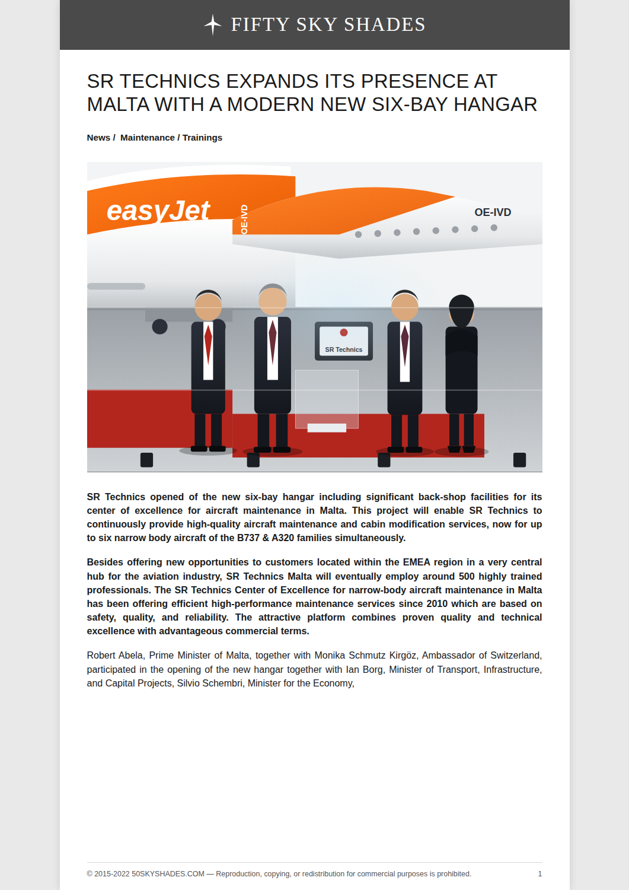FIFTY SKY SHADES
SR Technics expands its presence at Malta with a modern new six-bay hangar
News / Maintenance / Trainings
easyJet OE-IVD OE-IVD SR Technics
SR Technics opened of the new six-bay hangar including significant back-shop facilities for its center of excellence for aircraft maintenance in Malta. This project will enable SR Technics to continuously provide high-quality aircraft maintenance and cabin modification services, now for up to six narrow body aircraft of the B737 & A320 families simultaneously.
Besides offering new opportunities to customers located within the EMEA region in a very central hub for the aviation industry, SR Technics Malta will eventually employ around 500 highly trained professionals. The SR Technics Center of Excellence for narrow-body aircraft maintenance in Malta has been offering efficient high-performance maintenance services since 2010 which are based on safety, quality, and reliability. The attractive platform combines proven quality and technical excellence with advantageous commercial terms.
Robert Abela, Prime Minister of Malta, together with Monika Schmutz Kirgöz, Ambassador of Switzerland, participated in the opening of the new hangar together with Ian Borg, Minister of Transport, Infrastructure, and Capital Projects, Silvio Schembri, Minister for the Economy,
© 2015-2022 50SKYSHADES.COM — Reproduction, copying, or redistribution for commercial purposes is prohibited. 1